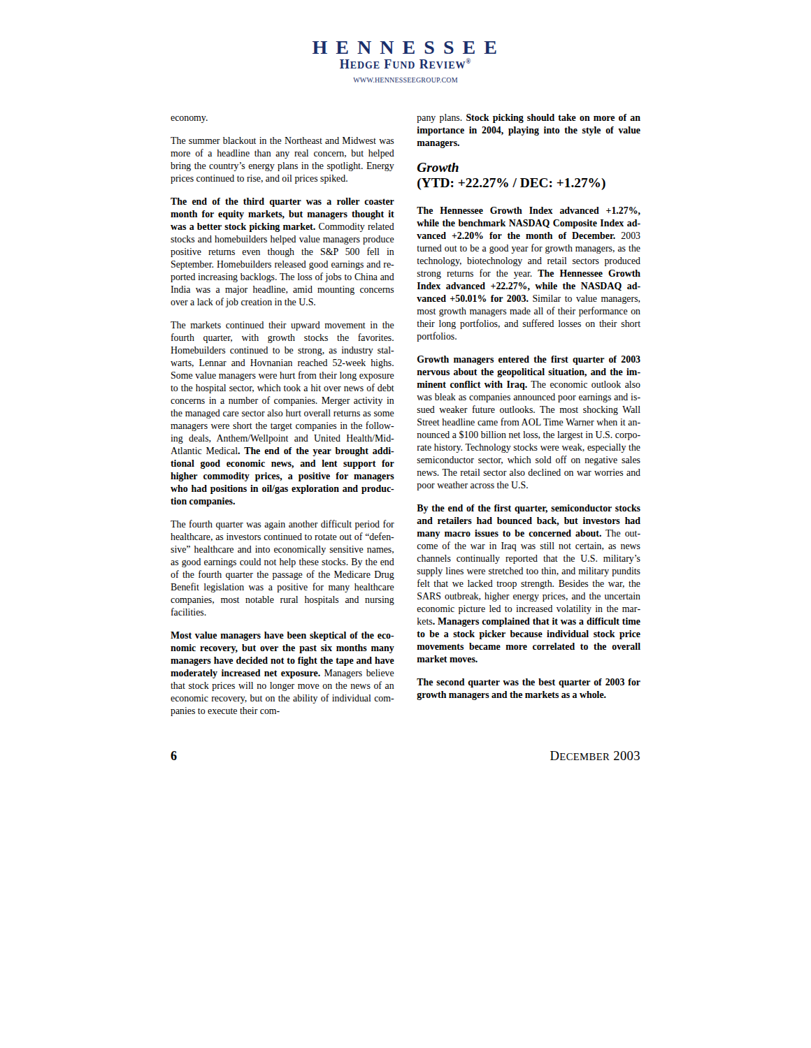H E N N E S S E E
HEDGE FUND REVIEW®
WWW.HENNESSEEGROUP.COM
economy.
The summer blackout in the Northeast and Midwest was more of a headline than any real concern, but helped bring the country’s energy plans in the spotlight. Energy prices continued to rise, and oil prices spiked.
The end of the third quarter was a roller coaster month for equity markets, but managers thought it was a better stock picking market. Commodity related stocks and homebuilders helped value managers produce positive returns even though the S&P 500 fell in September. Homebuilders released good earnings and reported increasing backlogs. The loss of jobs to China and India was a major headline, amid mounting concerns over a lack of job creation in the U.S.
The markets continued their upward movement in the fourth quarter, with growth stocks the favorites. Homebuilders continued to be strong, as industry stalwarts, Lennar and Hovnanian reached 52-week highs. Some value managers were hurt from their long exposure to the hospital sector, which took a hit over news of debt concerns in a number of companies. Merger activity in the managed care sector also hurt overall returns as some managers were short the target companies in the following deals, Anthem/Wellpoint and United Health/Mid-Atlantic Medical. The end of the year brought additional good economic news, and lent support for higher commodity prices, a positive for managers who had positions in oil/gas exploration and production companies.
The fourth quarter was again another difficult period for healthcare, as investors continued to rotate out of “defensive” healthcare and into economically sensitive names, as good earnings could not help these stocks. By the end of the fourth quarter the passage of the Medicare Drug Benefit legislation was a positive for many healthcare companies, most notable rural hospitals and nursing facilities.
Most value managers have been skeptical of the economic recovery, but over the past six months many managers have decided not to fight the tape and have moderately increased net exposure. Managers believe that stock prices will no longer move on the news of an economic recovery, but on the ability of individual companies to execute their com-
pany plans. Stock picking should take on more of an importance in 2004, playing into the style of value managers.
Growth
(YTD: +22.27% / DEC: +1.27%)
The Hennessee Growth Index advanced +1.27%, while the benchmark NASDAQ Composite Index advanced +2.20% for the month of December. 2003 turned out to be a good year for growth managers, as the technology, biotechnology and retail sectors produced strong returns for the year. The Hennessee Growth Index advanced +22.27%, while the NASDAQ advanced +50.01% for 2003. Similar to value managers, most growth managers made all of their performance on their long portfolios, and suffered losses on their short portfolios.
Growth managers entered the first quarter of 2003 nervous about the geopolitical situation, and the imminent conflict with Iraq. The economic outlook also was bleak as companies announced poor earnings and issued weaker future outlooks. The most shocking Wall Street headline came from AOL Time Warner when it announced a $100 billion net loss, the largest in U.S. corporate history. Technology stocks were weak, especially the semiconductor sector, which sold off on negative sales news. The retail sector also declined on war worries and poor weather across the U.S.
By the end of the first quarter, semiconductor stocks and retailers had bounced back, but investors had many macro issues to be concerned about. The outcome of the war in Iraq was still not certain, as news channels continually reported that the U.S. military’s supply lines were stretched too thin, and military pundits felt that we lacked troop strength. Besides the war, the SARS outbreak, higher energy prices, and the uncertain economic picture led to increased volatility in the markets. Managers complained that it was a difficult time to be a stock picker because individual stock price movements became more correlated to the overall market moves.
The second quarter was the best quarter of 2003 for growth managers and the markets as a whole.
6
DECEMBER 2003